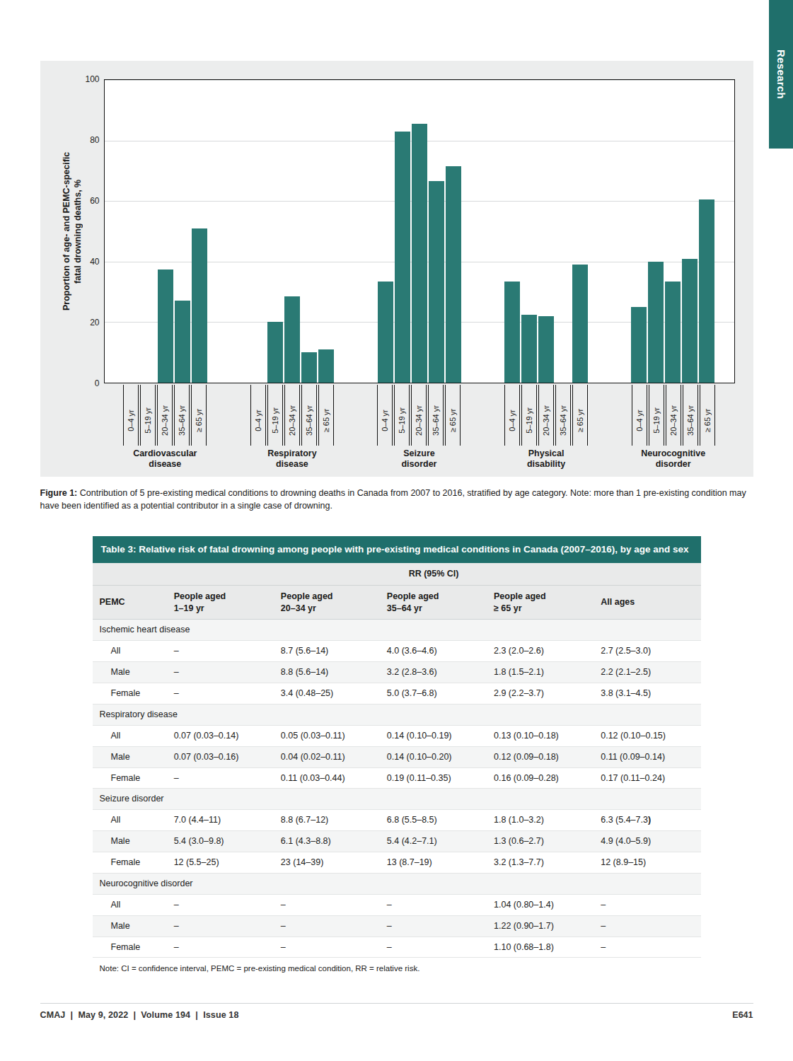Research
Proportion of age- and PEMC-specific
fatal drowning deaths, %
100
80
60
40
20
0
0–4 yr
5–19 yr
20–34 yr
35–64 yr
≥ 65 yr
0–4 yr
5–19 yr
20–34 yr
35–64 yr
≥ 65 yr
0–4 yr
5–19 yr
20–34 yr
35–64 yr
≥ 65 yr
0–4 yr
5–19 yr
20–34 yr
35–64 yr
≥ 65 yr
0–4 yr
5–19 yr
20–34 yr
35–64 yr
≥ 65 yr
Cardiovascular
disease
Respiratory
disease
Seizure
disorder
Physical
disability
Neurocognitive
disorder
Figure 1: Contribution of 5 pre-existing medical conditions to drowning deaths in Canada from 2007 to 2016, stratified by age category. Note: more than 1 pre-existing condition may have been identified as a potential contributor in a single case of drowning.
Table 3: Relative risk of fatal drowning among people with pre-existing medical conditions in Canada (2007–2016), by age and sex
| | RR (95% CI) |
| --- | --- |
| PEMC | People aged 1–19 yr | People aged 20–34 yr | People aged 35–64 yr | People aged ≥ 65 yr | All ages |
| Ischemic heart disease |
| All | – | 8.7 (5.6–14) | 4.0 (3.6–4.6) | 2.3 (2.0–2.6) | 2.7 (2.5–3.0) |
| Male | – | 8.8 (5.6–14) | 3.2 (2.8–3.6) | 1.8 (1.5–2.1) | 2.2 (2.1–2.5) |
| Female | – | 3.4 (0.48–25) | 5.0 (3.7–6.8) | 2.9 (2.2–3.7) | 3.8 (3.1–4.5) |
| Respiratory disease |
| All | 0.07 (0.03–0.14) | 0.05 (0.03–0.11) | 0.14 (0.10–0.19) | 0.13 (0.10–0.18) | 0.12 (0.10–0.15) |
| Male | 0.07 (0.03–0.16) | 0.04 (0.02–0.11) | 0.14 (0.10–0.20) | 0.12 (0.09–0.18) | 0.11 (0.09–0.14) |
| Female | – | 0.11 (0.03–0.44) | 0.19 (0.11–0.35) | 0.16 (0.09–0.28) | 0.17 (0.11–0.24) |
| Seizure disorder |
| All | 7.0 (4.4–11) | 8.8 (6.7–12) | 6.8 (5.5–8.5) | 1.8 (1.0–3.2) | 6.3 (5.4–7.3 ) |
| Male | 5.4 (3.0–9.8) | 6.1 (4.3–8.8) | 5.4 (4.2–7.1) | 1.3 (0.6–2.7) | 4.9 (4.0–5.9) |
| Female | 12 (5.5–25) | 23 (14–39) | 13 (8.7–19) | 3.2 (1.3–7.7) | 12 (8.9–15) |
| Neurocognitive disorder |
| All | – | – | – | 1.04 (0.80–1.4) | – |
| Male | – | – | – | 1.22 (0.90–1.7) | – |
| Female | – | – | – | 1.10 (0.68–1.8) | – |
| Note: CI = confidence interval, PEMC = pre-existing medical condition, RR = relative risk. |
CMAJ | May 9, 2022 | Volume 194 | Issue 18
E641